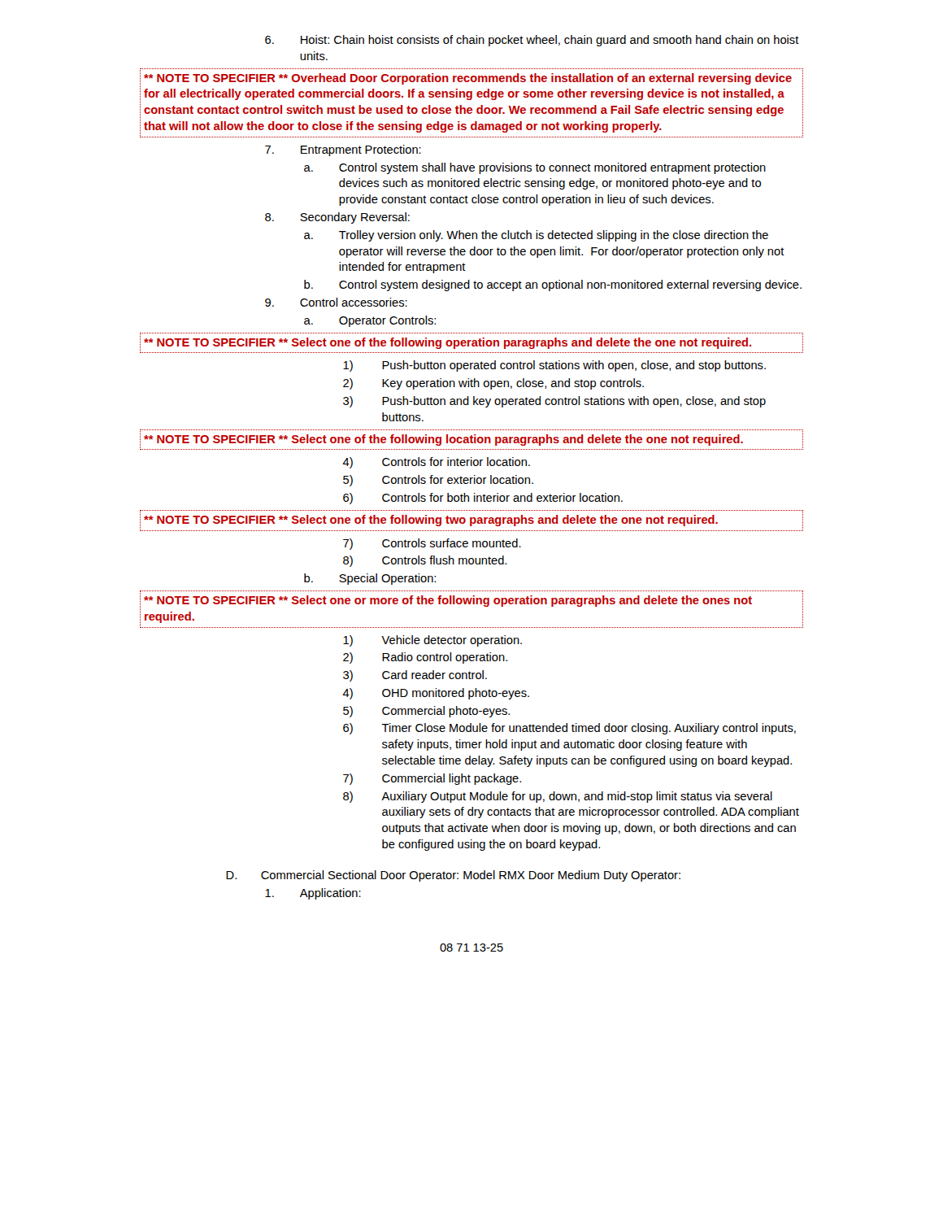6. Hoist: Chain hoist consists of chain pocket wheel, chain guard and smooth hand chain on hoist units.
** NOTE TO SPECIFIER ** Overhead Door Corporation recommends the installation of an external reversing device for all electrically operated commercial doors. If a sensing edge or some other reversing device is not installed, a constant contact control switch must be used to close the door. We recommend a Fail Safe electric sensing edge that will not allow the door to close if the sensing edge is damaged or not working properly.
7. Entrapment Protection:
a. Control system shall have provisions to connect monitored entrapment protection devices such as monitored electric sensing edge, or monitored photo-eye and to provide constant contact close control operation in lieu of such devices.
8. Secondary Reversal:
a. Trolley version only. When the clutch is detected slipping in the close direction the operator will reverse the door to the open limit. For door/operator protection only not intended for entrapment
b. Control system designed to accept an optional non-monitored external reversing device.
9. Control accessories:
a. Operator Controls:
** NOTE TO SPECIFIER ** Select one of the following operation paragraphs and delete the one not required.
1) Push-button operated control stations with open, close, and stop buttons.
2) Key operation with open, close, and stop controls.
3) Push-button and key operated control stations with open, close, and stop buttons.
** NOTE TO SPECIFIER ** Select one of the following location paragraphs and delete the one not required.
4) Controls for interior location.
5) Controls for exterior location.
6) Controls for both interior and exterior location.
** NOTE TO SPECIFIER ** Select one of the following two paragraphs and delete the one not required.
7) Controls surface mounted.
8) Controls flush mounted.
b. Special Operation:
** NOTE TO SPECIFIER ** Select one or more of the following operation paragraphs and delete the ones not required.
1) Vehicle detector operation.
2) Radio control operation.
3) Card reader control.
4) OHD monitored photo-eyes.
5) Commercial photo-eyes.
6) Timer Close Module for unattended timed door closing. Auxiliary control inputs, safety inputs, timer hold input and automatic door closing feature with selectable time delay. Safety inputs can be configured using on board keypad.
7) Commercial light package.
8) Auxiliary Output Module for up, down, and mid-stop limit status via several auxiliary sets of dry contacts that are microprocessor controlled. ADA compliant outputs that activate when door is moving up, down, or both directions and can be configured using the on board keypad.
D. Commercial Sectional Door Operator: Model RMX Door Medium Duty Operator:
1. Application:
08 71 13-25